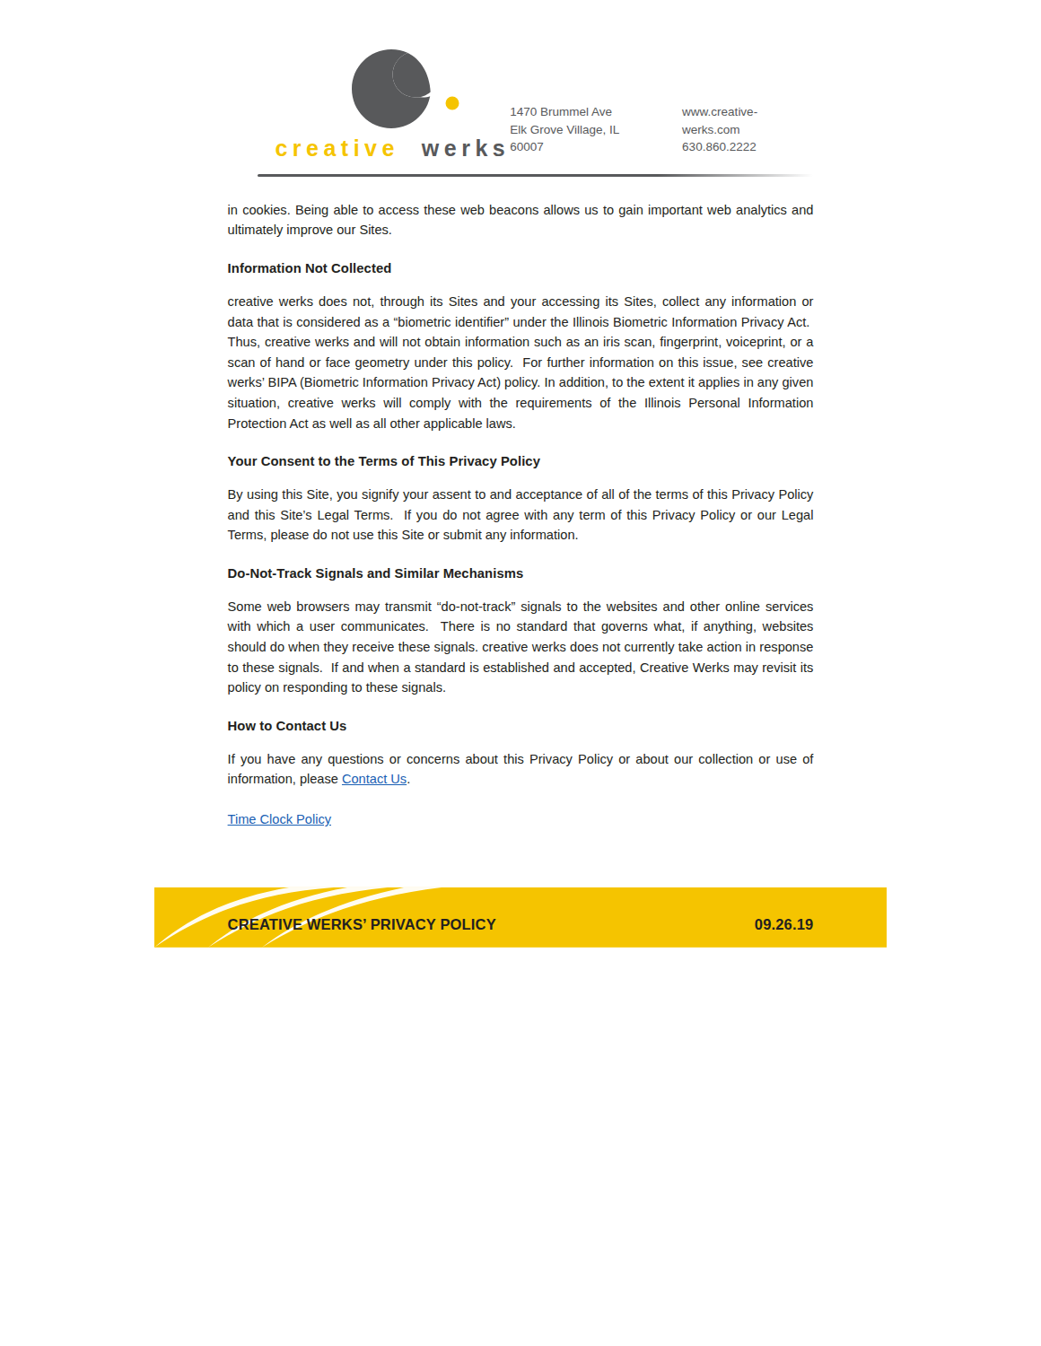creative werks
1470 Brummel Ave
Elk Grove Village, IL 60007
www.creative-werks.com
630.860.2222
in cookies. Being able to access these web beacons allows us to gain important web analytics and ultimately improve our Sites.
Information Not Collected
creative werks does not, through its Sites and your accessing its Sites, collect any information or data that is considered as a “biometric identifier” under the Illinois Biometric Information Privacy Act. Thus, creative werks and will not obtain information such as an iris scan, fingerprint, voiceprint, or a scan of hand or face geometry under this policy. For further information on this issue, see creative werks’ BIPA (Biometric Information Privacy Act) policy. In addition, to the extent it applies in any given situation, creative werks will comply with the requirements of the Illinois Personal Information Protection Act as well as all other applicable laws.
Your Consent to the Terms of This Privacy Policy
By using this Site, you signify your assent to and acceptance of all of the terms of this Privacy Policy and this Site’s Legal Terms. If you do not agree with any term of this Privacy Policy or our Legal Terms, please do not use this Site or submit any information.
Do-Not-Track Signals and Similar Mechanisms
Some web browsers may transmit “do-not-track” signals to the websites and other online services with which a user communicates. There is no standard that governs what, if anything, websites should do when they receive these signals. creative werks does not currently take action in response to these signals. If and when a standard is established and accepted, Creative Werks may revisit its policy on responding to these signals.
How to Contact Us
If you have any questions or concerns about this Privacy Policy or about our collection or use of information, please Contact Us.
Time Clock Policy
CREATIVE WERKS’ PRIVACY POLICY 09.26.19